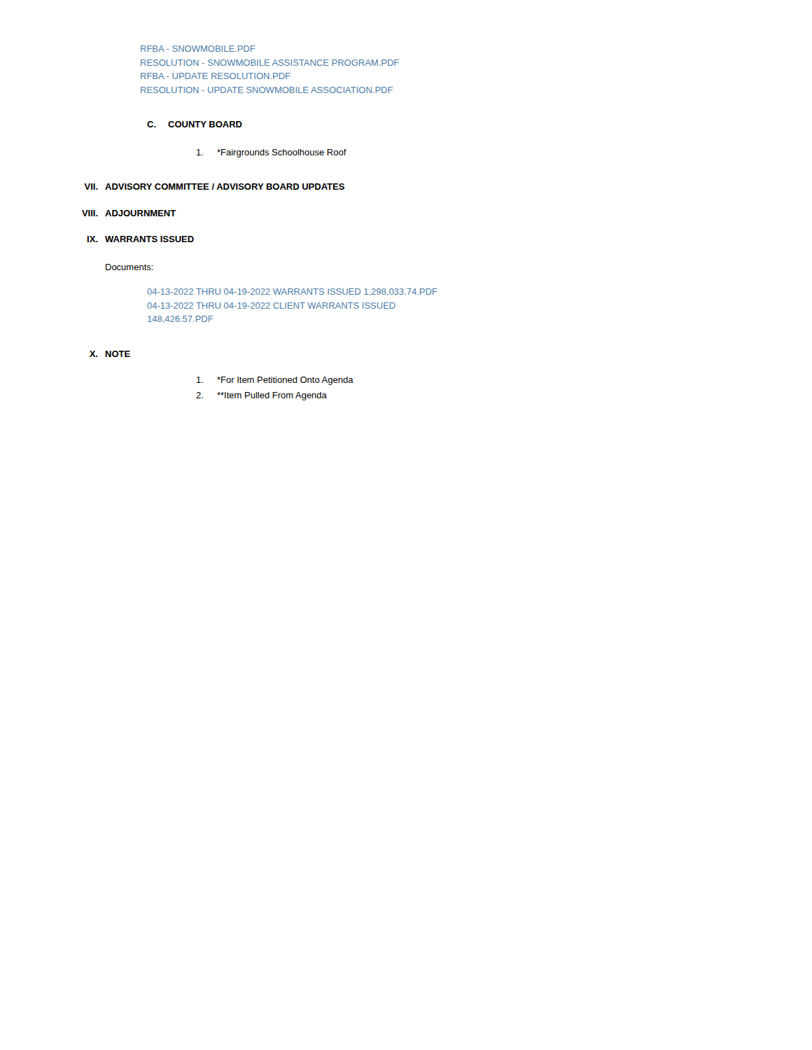RFBA - SNOWMOBILE.PDF RESOLUTION - SNOWMOBILE ASSISTANCE PROGRAM.PDF RFBA - UPDATE RESOLUTION.PDF RESOLUTION - UPDATE SNOWMOBILE ASSOCIATION.PDF
C. COUNTY BOARD
1. *Fairgrounds Schoolhouse Roof
VII. ADVISORY COMMITTEE / ADVISORY BOARD UPDATES
VIII. ADJOURNMENT
IX. WARRANTS ISSUED
Documents:
04-13-2022 THRU 04-19-2022 WARRANTS ISSUED 1,298,033.74.PDF 04-13-2022 THRU 04-19-2022 CLIENT WARRANTS ISSUED
148,426.57.PDF
X. NOTE
1. *For Item Petitioned Onto Agenda
2. **Item Pulled From Agenda